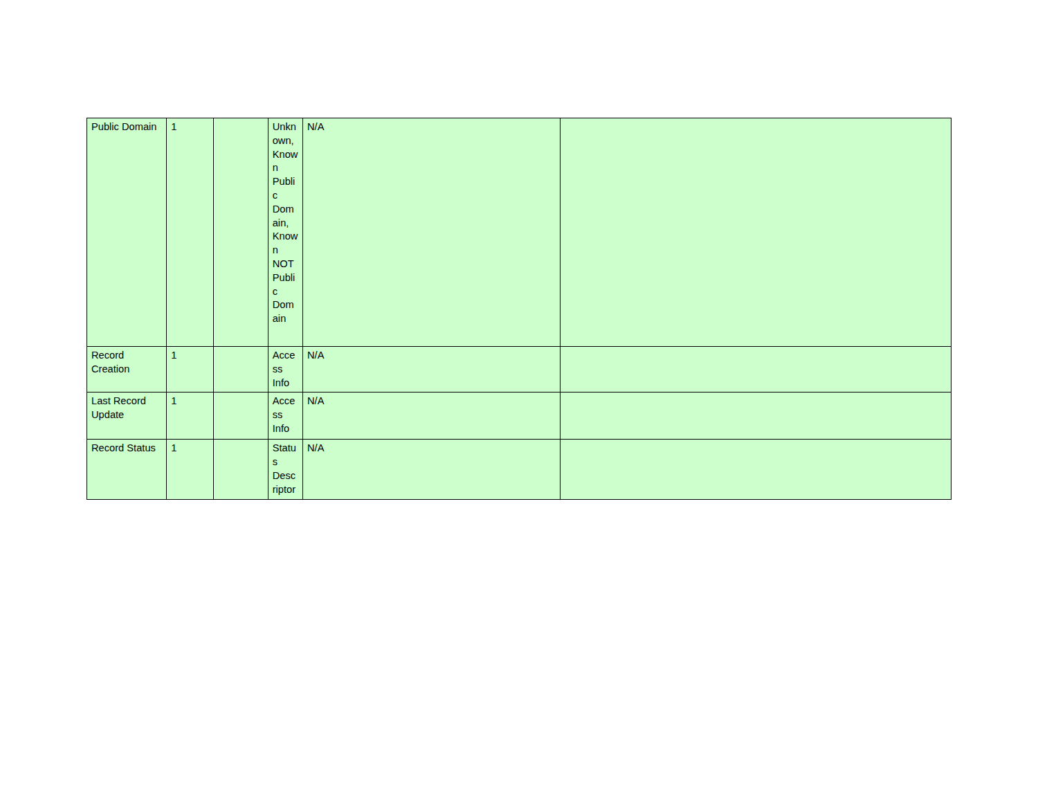| Public Domain | 1 | | Unknown, Known Public Domain, Known NOT Public Domain | N/A | |
| Record Creation | 1 | | Access Info | N/A | |
| Last Record Update | 1 | | Access Info | N/A | |
| Record Status | 1 | | Status Descriptor | N/A | |